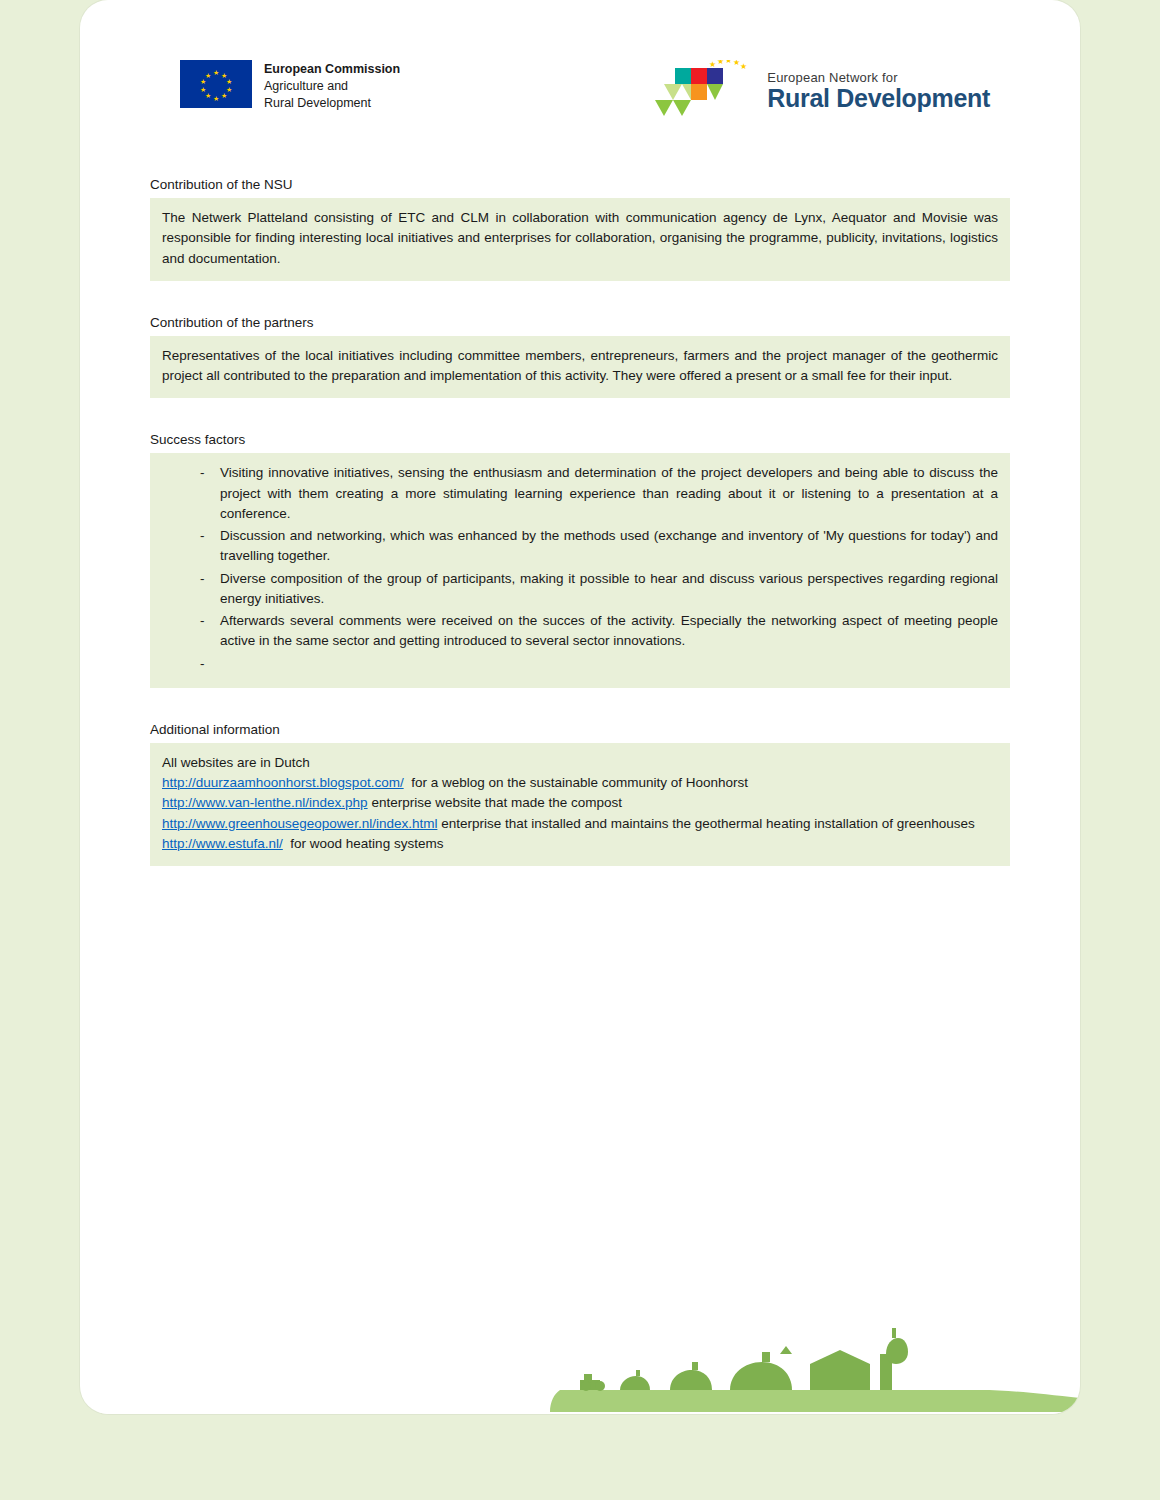★ ★ ★ ★ ★ ★ ★ ★ ★ ★
European Commission
Agriculture and
Rural Development
★ ★ ★ ★ ★
European Network for
Rural Development
Contribution of the NSU
The Netwerk Platteland consisting of ETC and CLM in collaboration with communication agency de Lynx, Aequator and Movisie was responsible for finding interesting local initiatives and enterprises for collaboration, organising the programme, publicity, invitations, logistics and documentation.
Contribution of the partners
Representatives of the local initiatives including committee members, entrepreneurs, farmers and the project manager of the geothermic project all contributed to the preparation and implementation of this activity. They were offered a present or a small fee for their input.
Success factors
Visiting innovative initiatives, sensing the enthusiasm and determination of the project developers and being able to discuss the project with them creating a more stimulating learning experience than reading about it or listening to a presentation at a conference.
Discussion and networking, which was enhanced by the methods used (exchange and inventory of 'My questions for today') and travelling together.
Diverse composition of the group of participants, making it possible to hear and discuss various perspectives regarding regional energy initiatives.
Afterwards several comments were received on the succes of the activity. Especially the networking aspect of meeting people active in the same sector and getting introduced to several sector innovations.
Additional information
All websites are in Dutch
http://duurzaamhoonhorst.blogspot.com/ for a weblog on the sustainable community of Hoonhorst
http://www.van-lenthe.nl/index.php enterprise website that made the compost
http://www.greenhousegeopower.nl/index.html enterprise that installed and maintains the geothermal heating installation of greenhouses
http://www.estufa.nl/ for wood heating systems